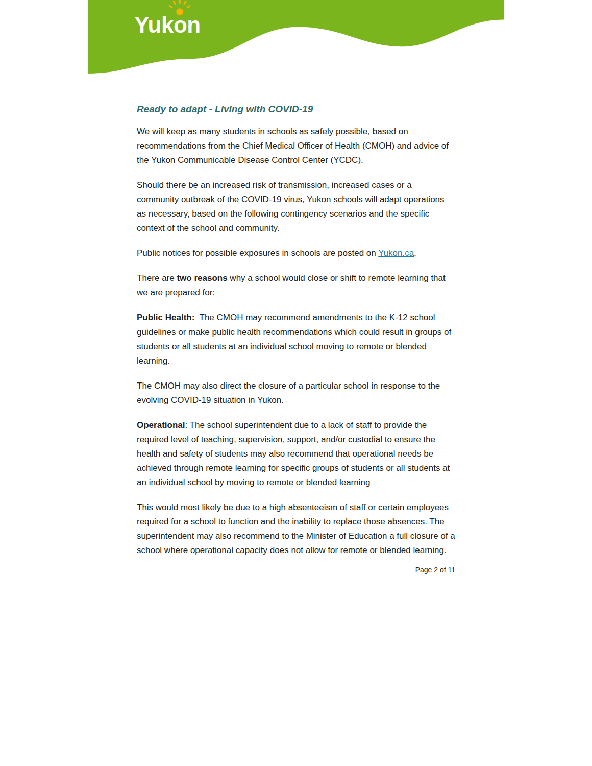Yukon
Ready to adapt - Living with COVID-19
We will keep as many students in schools as safely possible, based on recommendations from the Chief Medical Officer of Health (CMOH) and advice of the Yukon Communicable Disease Control Center (YCDC).
Should there be an increased risk of transmission, increased cases or a community outbreak of the COVID-19 virus, Yukon schools will adapt operations as necessary, based on the following contingency scenarios and the specific context of the school and community.
Public notices for possible exposures in schools are posted on Yukon.ca.
There are two reasons why a school would close or shift to remote learning that we are prepared for:
Public Health: The CMOH may recommend amendments to the K-12 school guidelines or make public health recommendations which could result in groups of students or all students at an individual school moving to remote or blended learning.
The CMOH may also direct the closure of a particular school in response to the evolving COVID-19 situation in Yukon.
Operational: The school superintendent due to a lack of staff to provide the required level of teaching, supervision, support, and/or custodial to ensure the health and safety of students may also recommend that operational needs be achieved through remote learning for specific groups of students or all students at an individual school by moving to remote or blended learning
This would most likely be due to a high absenteeism of staff or certain employees required for a school to function and the inability to replace those absences. The superintendent may also recommend to the Minister of Education a full closure of a school where operational capacity does not allow for remote or blended learning.
Page 2 of 11